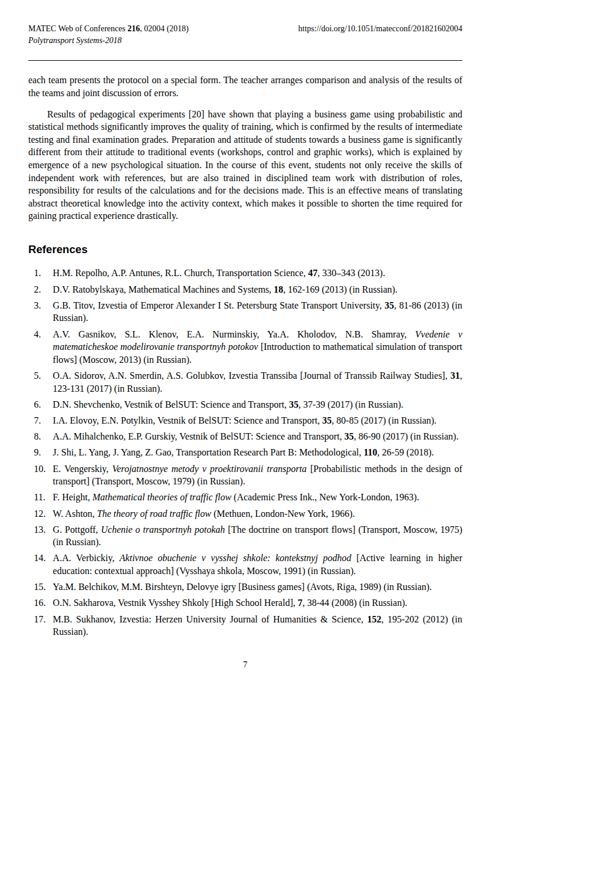MATEC Web of Conferences 216, 02004 (2018) https://doi.org/10.1051/matecconf/201821602004
Polytransport Systems-2018
each team presents the protocol on a special form. The teacher arranges comparison and analysis of the results of the teams and joint discussion of errors.
Results of pedagogical experiments [20] have shown that playing a business game using probabilistic and statistical methods significantly improves the quality of training, which is confirmed by the results of intermediate testing and final examination grades. Preparation and attitude of students towards a business game is significantly different from their attitude to traditional events (workshops, control and graphic works), which is explained by emergence of a new psychological situation. In the course of this event, students not only receive the skills of independent work with references, but are also trained in disciplined team work with distribution of roles, responsibility for results of the calculations and for the decisions made. This is an effective means of translating abstract theoretical knowledge into the activity context, which makes it possible to shorten the time required for gaining practical experience drastically.
References
H.M. Repolho, A.P. Antunes, R.L. Church, Transportation Science, 47, 330–343 (2013).
D.V. Ratobylskaya, Mathematical Machines and Systems, 18, 162-169 (2013) (in Russian).
G.B. Titov, Izvestia of Emperor Alexander I St. Petersburg State Transport University, 35, 81-86 (2013) (in Russian).
A.V. Gasnikov, S.L. Klenov, E.A. Nurminskiy, Ya.A. Kholodov, N.B. Shamray, Vvedenie v matematicheskoe modelirovanie transportnyh potokov [Introduction to mathematical simulation of transport flows] (Moscow, 2013) (in Russian).
O.A. Sidorov, A.N. Smerdin, A.S. Golubkov, Izvestia Transsiba [Journal of Transsib Railway Studies], 31, 123-131 (2017) (in Russian).
D.N. Shevchenko, Vestnik of BelSUT: Science and Transport, 35, 37-39 (2017) (in Russian).
I.A. Elovoy, E.N. Potylkin, Vestnik of BelSUT: Science and Transport, 35, 80-85 (2017) (in Russian).
A.A. Mihalchenko, E.P. Gurskiy, Vestnik of BelSUT: Science and Transport, 35, 86-90 (2017) (in Russian).
J. Shi, L. Yang, J. Yang, Z. Gao, Transportation Research Part B: Methodological, 110, 26-59 (2018).
E. Vengerskiy, Verojatnostnye metody v proektirovanii transporta [Probabilistic methods in the design of transport] (Transport, Moscow, 1979) (in Russian).
F. Height, Mathematical theories of traffic flow (Academic Press Ink., New York-London, 1963).
W. Ashton, The theory of road traffic flow (Methuen, London-New York, 1966).
G. Pottgoff, Uchenie o transportnyh potokah [The doctrine on transport flows] (Transport, Moscow, 1975) (in Russian).
A.A. Verbickiy, Aktivnoe obuchenie v vysshej shkole: kontekstnyj podhod [Active learning in higher education: contextual approach] (Vysshaya shkola, Moscow, 1991) (in Russian).
Ya.M. Belchikov, M.M. Birshteyn, Delovye igry [Business games] (Avots, Riga, 1989) (in Russian).
O.N. Sakharova, Vestnik Vysshey Shkoly [High School Herald], 7, 38-44 (2008) (in Russian).
M.B. Sukhanov, Izvestia: Herzen University Journal of Humanities & Science, 152, 195-202 (2012) (in Russian).
7